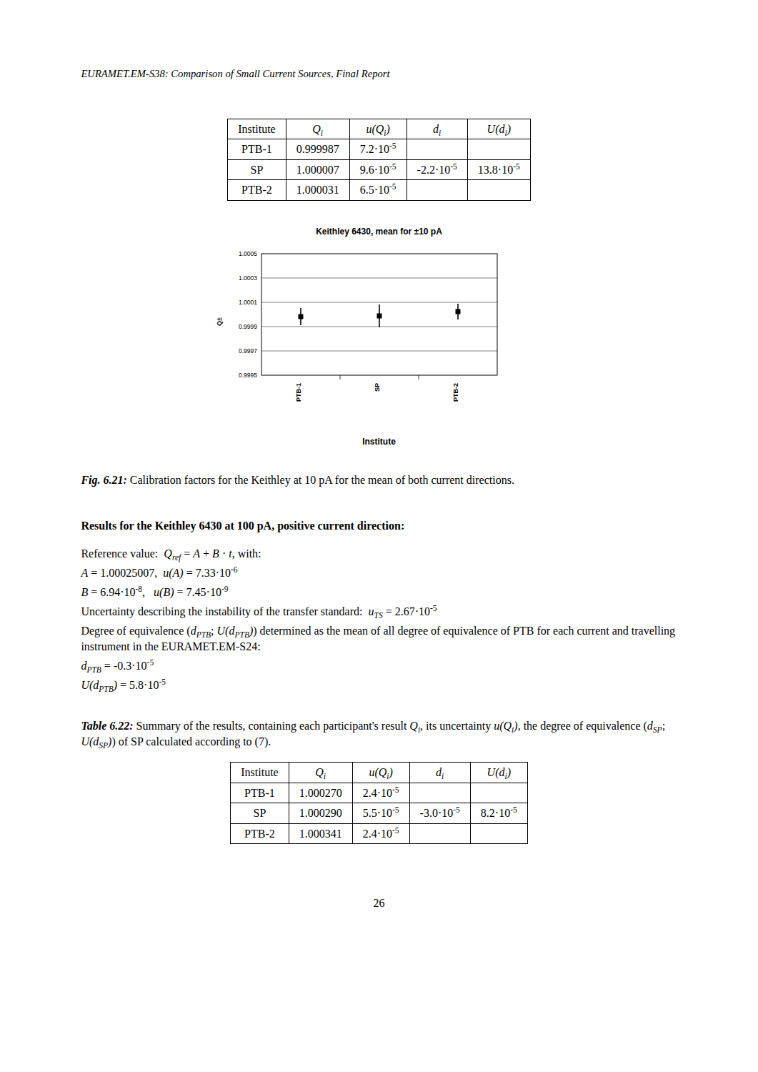EURAMET.EM-S38: Comparison of Small Current Sources, Final Report
| Institute | Q i | u(Q i ) | d i | U(d i ) |
| --- | --- | --- | --- | --- |
| PTB-1 | 0.999987 | 7.2·10 -5 | | |
| SP | 1.000007 | 9.6·10 -5 | -2.2·10 -5 | 13.8·10 -5 |
| PTB-2 | 1.000031 | 6.5·10 -5 | | |
Keithley 6430, mean for ±10 pA
Q± 1.0005 1.0003 1.0001 0.9999 0.9997 0.9995 PTB-1 SP PTB-2
Institute
Fig. 6.21: Calibration factors for the Keithley at 10 pA for the mean of both current directions.
Results for the Keithley 6430 at 100 pA, positive current direction:
Reference value: Qref = A + B · t, with:
A = 1.00025007, u(A) = 7.33·10-6
B = 6.94·10-8, u(B) = 7.45·10-9
Uncertainty describing the instability of the transfer standard: uTS = 2.67·10-5
Degree of equivalence (dPTB; U(dPTB)) determined as the mean of all degree of equivalence of PTB for each current and travelling instrument in the EURAMET.EM-S24:
dPTB = -0.3·10-5
U(dPTB) = 5.8·10-5
Table 6.22: Summary of the results, containing each participant's result Qi, its uncertainty u(Qi), the degree of equivalence (dSP; U(dSP)) of SP calculated according to (7).
| Institute | Q i | u(Q i ) | d i | U(d i ) |
| --- | --- | --- | --- | --- |
| PTB-1 | 1.000270 | 2.4·10 -5 | | |
| SP | 1.000290 | 5.5·10 -5 | -3.0·10 -5 | 8.2·10 -5 |
| PTB-2 | 1.000341 | 2.4·10 -5 | | |
26